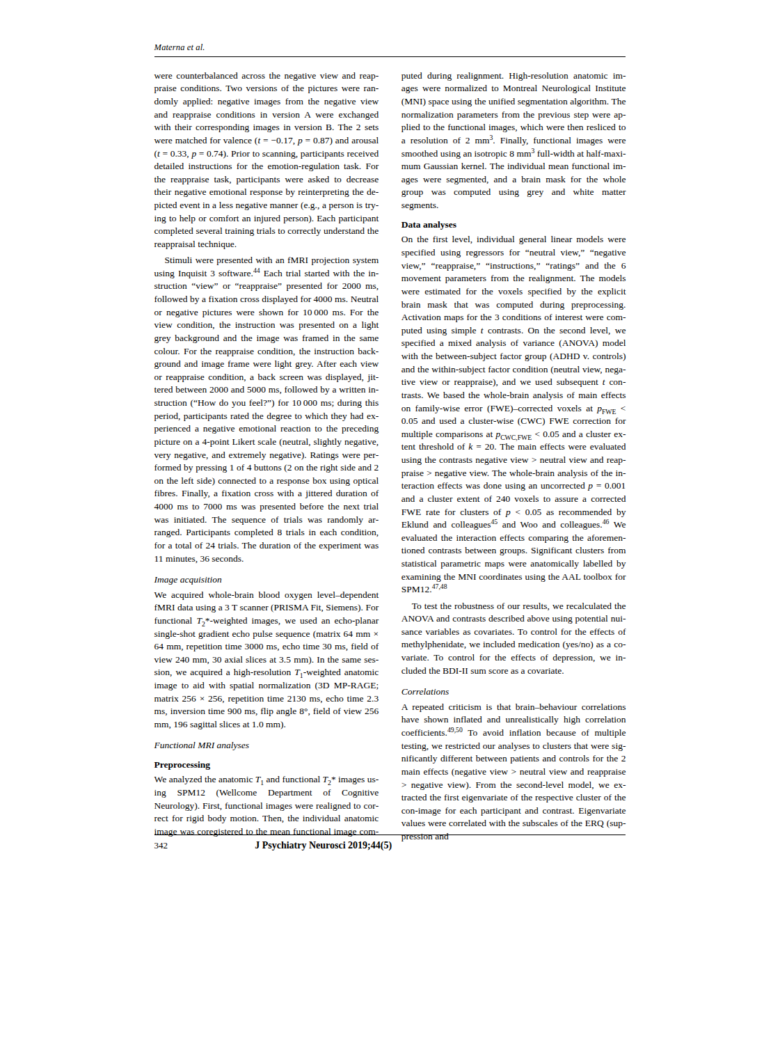Materna et al.
were counterbalanced across the negative view and reappraise conditions. Two versions of the pictures were randomly applied: negative images from the negative view and reappraise conditions in version A were exchanged with their corresponding images in version B. The 2 sets were matched for valence (t = −0.17, p = 0.87) and arousal (t = 0.33, p = 0.74). Prior to scanning, participants received detailed instructions for the emotion-regulation task. For the reappraise task, participants were asked to decrease their negative emotional response by reinterpreting the depicted event in a less negative manner (e.g., a person is trying to help or comfort an injured person). Each participant completed several training trials to correctly understand the reappraisal technique.
Stimuli were presented with an fMRI projection system using Inquisit 3 software.44 Each trial started with the instruction “view” or “reappraise” presented for 2000 ms, followed by a fixation cross displayed for 4000 ms. Neutral or negative pictures were shown for 10 000 ms. For the view condition, the instruction was presented on a light grey background and the image was framed in the same colour. For the reappraise condition, the instruction background and image frame were light grey. After each view or reappraise condition, a back screen was displayed, jittered between 2000 and 5000 ms, followed by a written instruction (“How do you feel?”) for 10 000 ms; during this period, participants rated the degree to which they had experienced a negative emotional reaction to the preceding picture on a 4-point Likert scale (neutral, slightly negative, very negative, and extremely negative). Ratings were performed by pressing 1 of 4 buttons (2 on the right side and 2 on the left side) connected to a response box using optical fibres. Finally, a fixation cross with a jittered duration of 4000 ms to 7000 ms was presented before the next trial was initiated. The sequence of trials was randomly arranged. Participants completed 8 trials in each condition, for a total of 24 trials. The duration of the experiment was 11 minutes, 36 seconds.
Image acquisition
We acquired whole-brain blood oxygen level–dependent fMRI data using a 3 T scanner (PRISMA Fit, Siemens). For functional T2*-weighted images, we used an echo-planar single-shot gradient echo pulse sequence (matrix 64 mm × 64 mm, repetition time 3000 ms, echo time 30 ms, field of view 240 mm, 30 axial slices at 3.5 mm). In the same session, we acquired a high-resolution T1-weighted anatomic image to aid with spatial normalization (3D MP-RAGE; matrix 256 × 256, repetition time 2130 ms, echo time 2.3 ms, inversion time 900 ms, flip angle 8°, field of view 256 mm, 196 sagittal slices at 1.0 mm).
Functional MRI analyses
Preprocessing
We analyzed the anatomic T1 and functional T2* images using SPM12 (Wellcome Department of Cognitive Neurology). First, functional images were realigned to correct for rigid body motion. Then, the individual anatomic image was coregistered to the mean functional image computed during realignment. High-resolution anatomic images were normalized to Montreal Neurological Institute (MNI) space using the unified segmentation algorithm. The normalization parameters from the previous step were applied to the functional images, which were then resliced to a resolution of 2 mm3. Finally, functional images were smoothed using an isotropic 8 mm3 full-width at half-maximum Gaussian kernel. The individual mean functional images were segmented, and a brain mask for the whole group was computed using grey and white matter segments.
Data analyses
On the first level, individual general linear models were specified using regressors for “neutral view,” “negative view,” “reappraise,” “instructions,” “ratings” and the 6 movement parameters from the realignment. The models were estimated for the voxels specified by the explicit brain mask that was computed during preprocessing. Activation maps for the 3 conditions of interest were computed using simple t contrasts. On the second level, we specified a mixed analysis of variance (ANOVA) model with the between-subject factor group (ADHD v. controls) and the within-subject factor condition (neutral view, negative view or reappraise), and we used subsequent t contrasts. We based the whole-brain analysis of main effects on family-wise error (FWE)–corrected voxels at pFWE < 0.05 and used a cluster-wise (CWC) FWE correction for multiple comparisons at pCWC,FWE < 0.05 and a cluster extent threshold of k = 20. The main effects were evaluated using the contrasts negative view > neutral view and reappraise > negative view. The whole-brain analysis of the interaction effects was done using an uncorrected p = 0.001 and a cluster extent of 240 voxels to assure a corrected FWE rate for clusters of p < 0.05 as recommended by Eklund and colleagues45 and Woo and colleagues.46 We evaluated the interaction effects comparing the aforementioned contrasts between groups. Significant clusters from statistical parametric maps were anatomically labelled by examining the MNI coordinates using the AAL toolbox for SPM12.47,48
To test the robustness of our results, we recalculated the ANOVA and contrasts described above using potential nuisance variables as covariates. To control for the effects of methylphenidate, we included medication (yes/no) as a covariate. To control for the effects of depression, we included the BDI-II sum score as a covariate.
Correlations
A repeated criticism is that brain–behaviour correlations have shown inflated and unrealistically high correlation coefficients.49,50 To avoid inflation because of multiple testing, we restricted our analyses to clusters that were significantly different between patients and controls for the 2 main effects (negative view > neutral view and reappraise > negative view). From the second-level model, we extracted the first eigenvariate of the respective cluster of the con-image for each participant and contrast. Eigenvariate values were correlated with the subscales of the ERQ (suppression and
342 J Psychiatry Neurosci 2019;44(5)